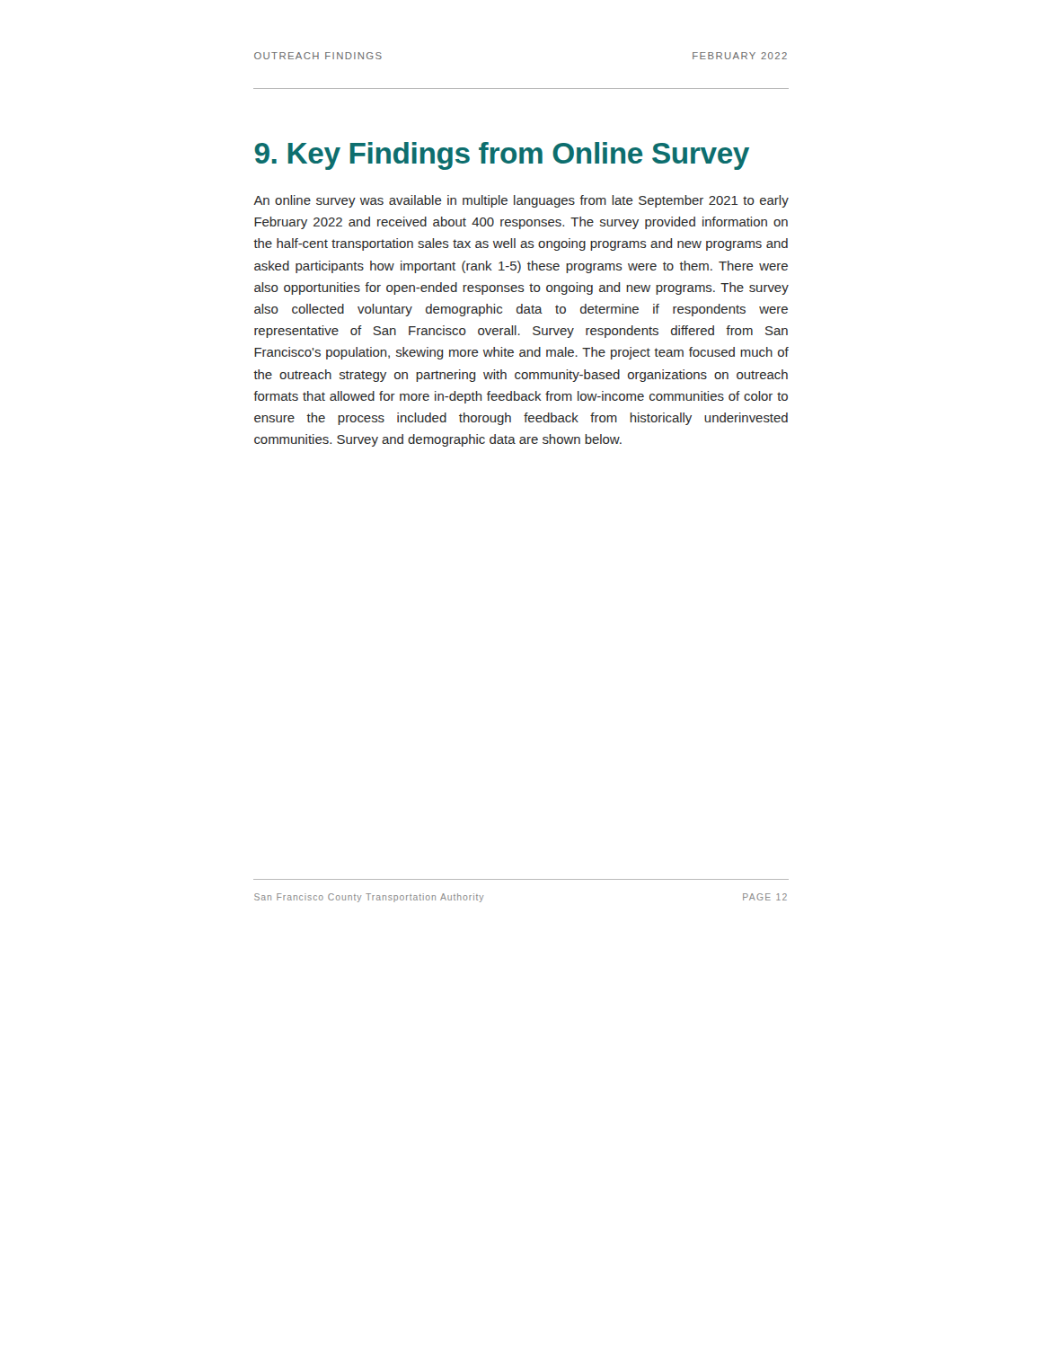Outreach Findings February 2022
9. Key Findings from Online Survey
An online survey was available in multiple languages from late September 2021 to early February 2022 and received about 400 responses. The survey provided information on the half-cent transportation sales tax as well as ongoing programs and new programs and asked participants how important (rank 1-5) these programs were to them. There were also opportunities for open-ended responses to ongoing and new programs. The survey also collected voluntary demographic data to determine if respondents were representative of San Francisco overall. Survey respondents differed from San Francisco's population, skewing more white and male. The project team focused much of the outreach strategy on partnering with community-based organizations on outreach formats that allowed for more in-depth feedback from low-income communities of color to ensure the process included thorough feedback from historically underinvested communities. Survey and demographic data are shown below.
San Francisco County Transportation Authority Page 12